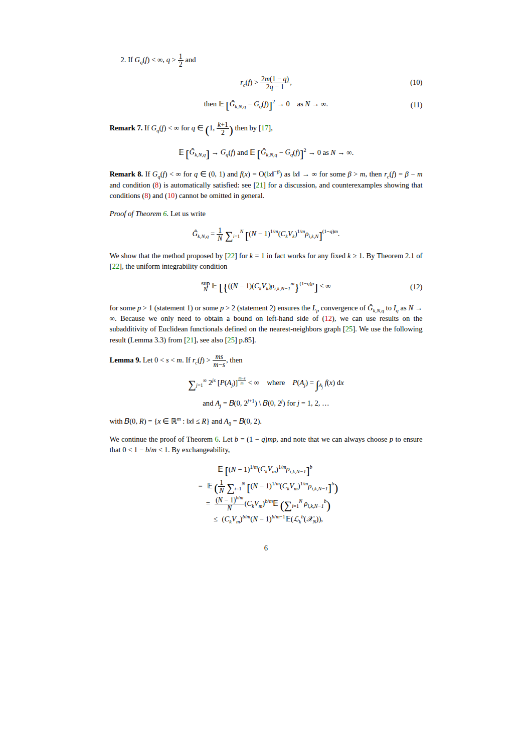2. If Gq(f) < ∞, q > 12 and
rc(f) > 2m(1 − q) 2q − 1, (10)
then 𝔼 [Ĝk,N,q − Gq(f)]2 → 0 as N → ∞. (11)
Remark 7. If Gq(f) < ∞ for q ∈ (1, k+12) then by [17],
𝔼 [Ĝk,N,q] → Gq(f) and 𝔼 [Ĝk,N,q − Gq(f)]2 → 0 as N → ∞.
Remark 8. If Gq(f) < ∞ for q ∈ (0, 1) and f(x) = O(‖x‖−β) as ‖x‖ → ∞ for some β > m, then rc(f) = β − m and condition (8) is automatically satisfied: see [21] for a discussion, and counterexamples showing that conditions (8) and (10) cannot be omitted in general.
Proof of Theorem 6. Let us write
Ĝk,N,q = 1 N ∑i=1N [(N − 1)1/m(CkVk)1/mρi,k,N](1−q)m.
We show that the method proposed by [22] for k = 1 in fact works for any fixed k ≥ 1. By Theorem 2.1 of [22], the uniform integrability condition
sup N 𝔼 [{((N − 1)(CkVk)ρi,k,N−1m}(1−q)p] < ∞ (12)
for some p > 1 (statement 1) or some p > 2 (statement 2) ensures the Lp convergence of Ĝk,N,q to Iq as N → ∞. Because we only need to obtain a bound on left-hand side of (12), we can use results on the subadditivity of Euclidean functionals defined on the nearest-neighbors graph [25]. We use the following result (Lemma 3.3) from [21], see also [25] p.85].
Lemma 9. Let 0 < s < m. If rc(f) > ms m−s, then
∑j=1∞ 2js [P(Aj)]m−s m < ∞ where P(Aj) = ∫Aj f(x) dx
and Aj = 𝐵(0, 2j+1) \ 𝐵(0, 2j) for j = 1, 2, …
with 𝐵(0, R) = {x ∈ ℝm : ‖x‖ ≤ R} and A0 = 𝐵(0, 2).
We continue the proof of Theorem 6. Let b = (1 − q)mp, and note that we can always choose p to ensure that 0 < 1 − b/m < 1. By exchangeability,
𝔼 [(N − 1)1/m(CkVm)1/mρi,k,N−1]b
=
𝔼 (1 N ∑i=1N [(N − 1)1/m(CkVm)1/mρi,k,N−1]b)
=
(N − 1)b/m N(CkVm)b/m𝔼 (∑i=1N ρi,k,N−1b)
≤
(CkVm)b/m(N − 1)b/m−1𝔼(ℒkb(𝒳N)),
6